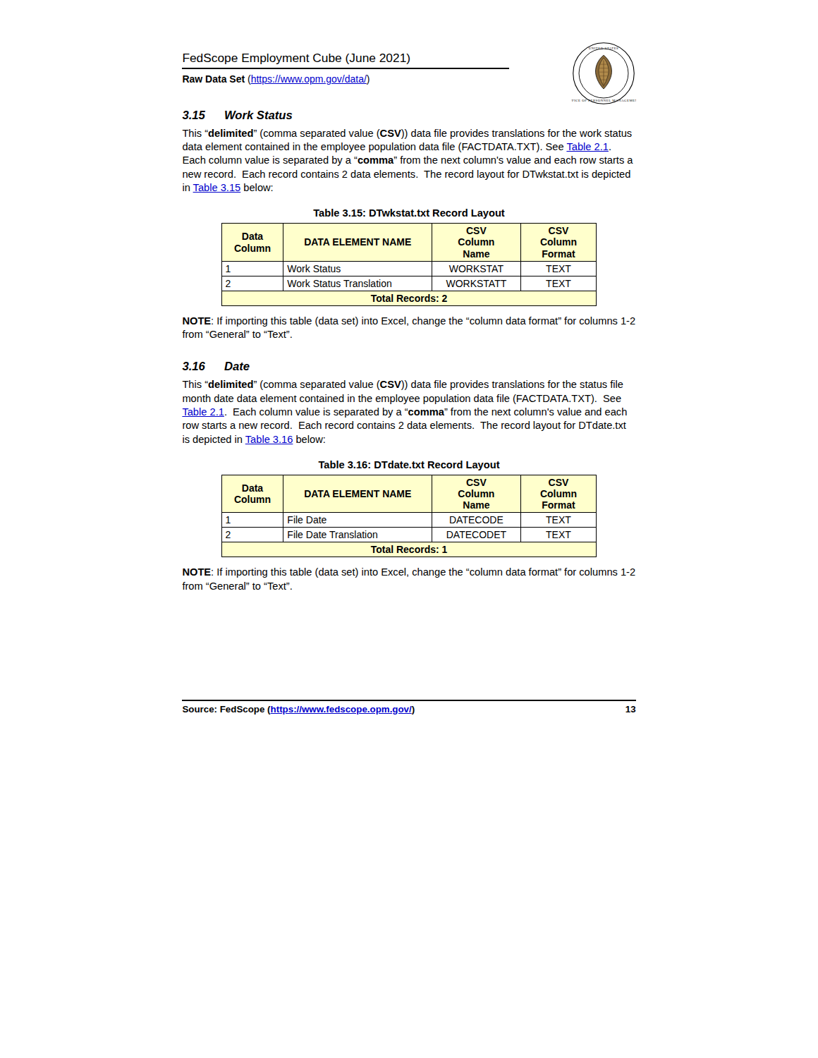UNITED STATES OFFICE OF PERSONNEL MANAGEMENT
FedScope Employment Cube (June 2021)
Raw Data Set (https://www.opm.gov/data/)
3.15 Work Status
This “delimited” (comma separated value (CSV)) data file provides translations for the work status data element contained in the employee population data file (FACTDATA.TXT). See Table 2.1. Each column value is separated by a “comma” from the next column's value and each row starts a new record. Each record contains 2 data elements. The record layout for DTwkstat.txt is depicted in Table 3.15 below:
Table 3.15: DTwkstat.txt Record Layout
| Data Column | DATA ELEMENT NAME | CSV Column Name | CSV Column Format |
| --- | --- | --- | --- |
| 1 | Work Status | WORKSTAT | TEXT |
| 2 | Work Status Translation | WORKSTATT | TEXT |
| Total Records: 2 |
NOTE: If importing this table (data set) into Excel, change the “column data format” for columns 1-2 from “General” to “Text”.
3.16 Date
This “delimited” (comma separated value (CSV)) data file provides translations for the status file month date data element contained in the employee population data file (FACTDATA.TXT). See Table 2.1. Each column value is separated by a “comma” from the next column's value and each row starts a new record. Each record contains 2 data elements. The record layout for DTdate.txt is depicted in Table 3.16 below:
Table 3.16: DTdate.txt Record Layout
| Data Column | DATA ELEMENT NAME | CSV Column Name | CSV Column Format |
| --- | --- | --- | --- |
| 1 | File Date | DATECODE | TEXT |
| 2 | File Date Translation | DATECODET | TEXT |
| Total Records: 1 |
NOTE: If importing this table (data set) into Excel, change the “column data format” for columns 1-2 from “General” to “Text”.
13 Source: FedScope (https://www.fedscope.opm.gov/)